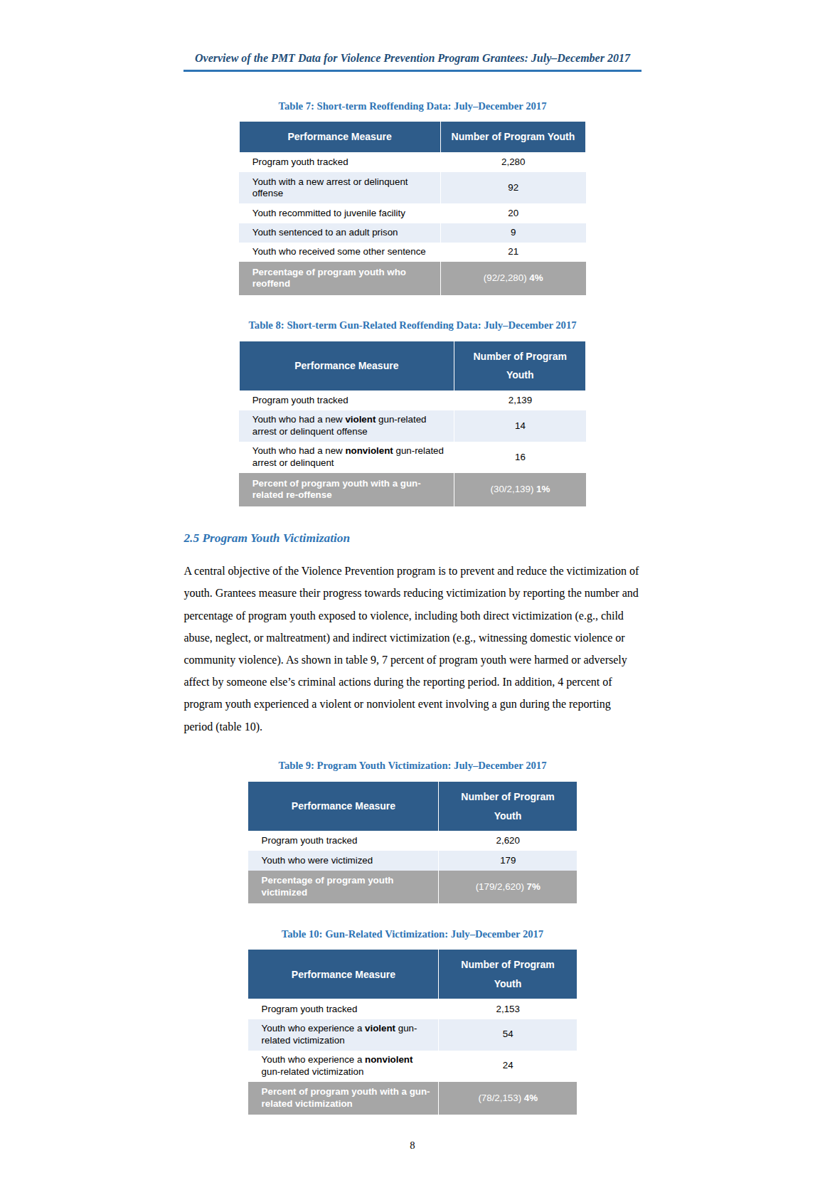Overview of the PMT Data for Violence Prevention Program Grantees: July–December 2017
Table 7: Short-term Reoffending Data: July–December 2017
| Performance Measure | Number of Program Youth |
| --- | --- |
| Program youth tracked | 2,280 |
| Youth with a new arrest or delinquent offense | 92 |
| Youth recommitted to juvenile facility | 20 |
| Youth sentenced to an adult prison | 9 |
| Youth who received some other sentence | 21 |
| Percentage of program youth who reoffend | (92/2,280) 4% |
Table 8: Short-term Gun-Related Reoffending Data: July–December 2017
| Performance Measure | Number of Program Youth |
| --- | --- |
| Program youth tracked | 2,139 |
| Youth who had a new violent gun-related arrest or delinquent offense | 14 |
| Youth who had a new nonviolent gun-related arrest or delinquent | 16 |
| Percent of program youth with a gun-related re-offense | (30/2,139) 1% |
2.5 Program Youth Victimization
A central objective of the Violence Prevention program is to prevent and reduce the victimization of youth. Grantees measure their progress towards reducing victimization by reporting the number and percentage of program youth exposed to violence, including both direct victimization (e.g., child abuse, neglect, or maltreatment) and indirect victimization (e.g., witnessing domestic violence or community violence). As shown in table 9, 7 percent of program youth were harmed or adversely affect by someone else’s criminal actions during the reporting period. In addition, 4 percent of program youth experienced a violent or nonviolent event involving a gun during the reporting period (table 10).
Table 9: Program Youth Victimization: July–December 2017
| Performance Measure | Number of Program Youth |
| --- | --- |
| Program youth tracked | 2,620 |
| Youth who were victimized | 179 |
| Percentage of program youth victimized | (179/2,620) 7% |
Table 10: Gun-Related Victimization: July–December 2017
| Performance Measure | Number of Program Youth |
| --- | --- |
| Program youth tracked | 2,153 |
| Youth who experience a violent gun-related victimization | 54 |
| Youth who experience a nonviolent gun-related victimization | 24 |
| Percent of program youth with a gun-related victimization | (78/2,153) 4% |
8